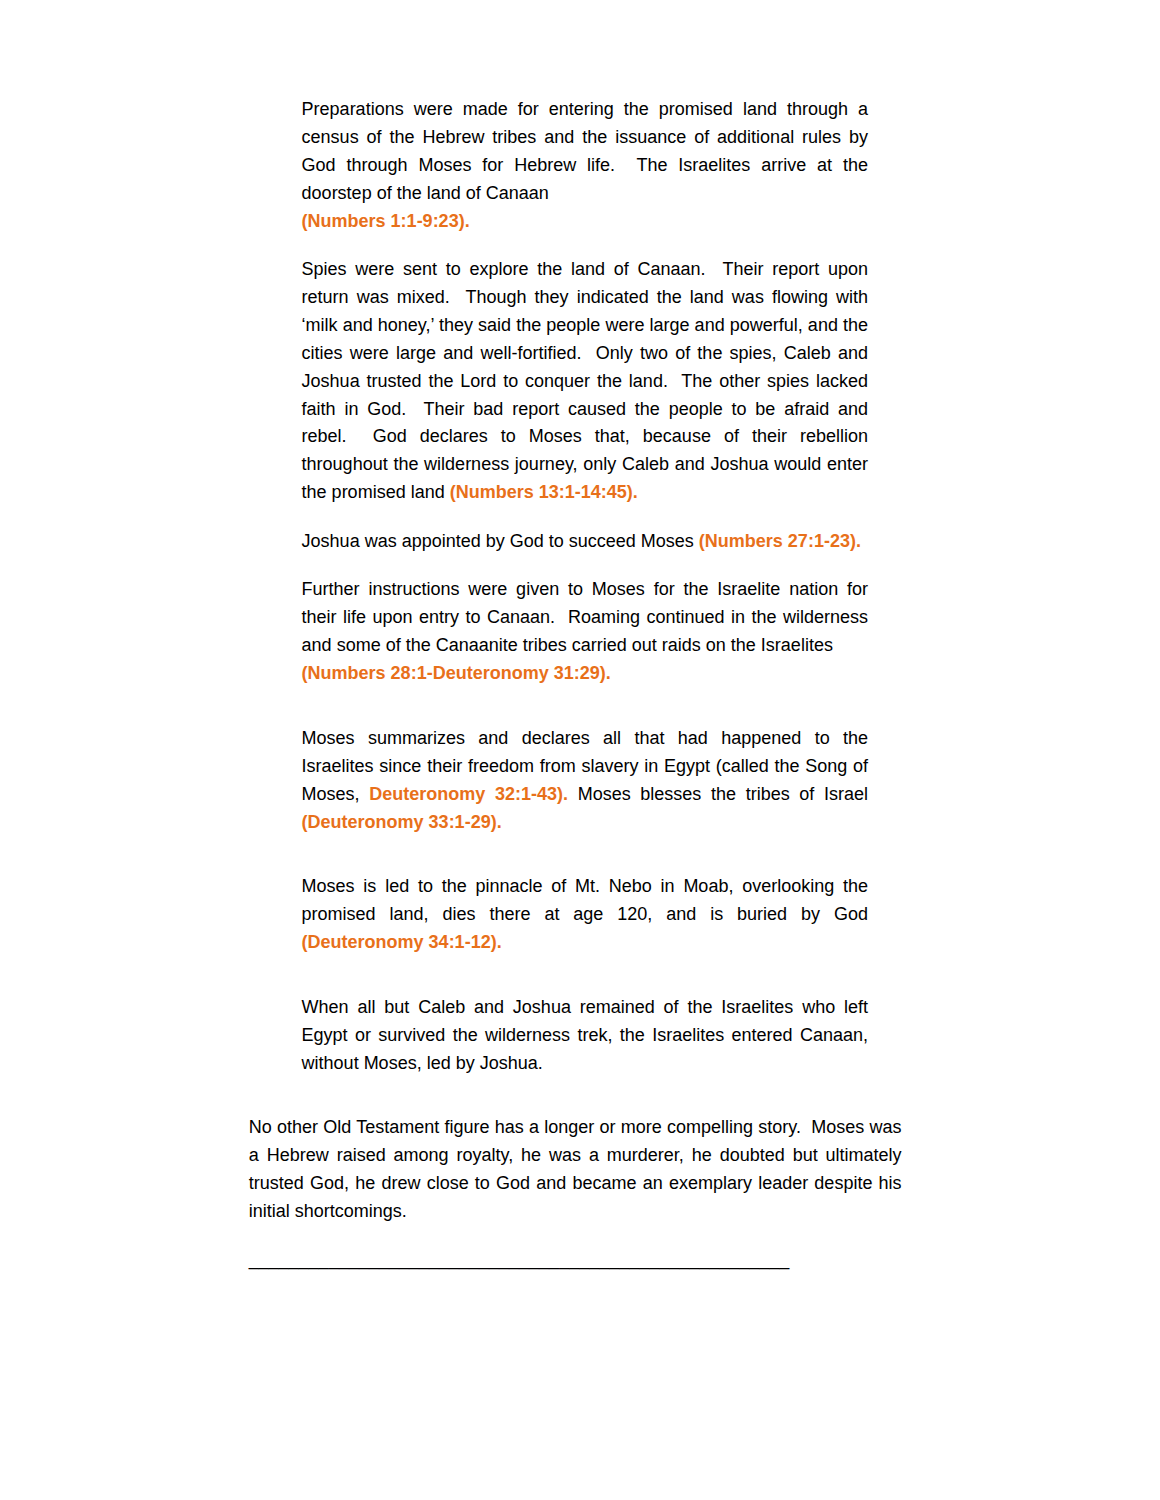Preparations were made for entering the promised land through a census of the Hebrew tribes and the issuance of additional rules by God through Moses for Hebrew life. The Israelites arrive at the doorstep of the land of Canaan
(Numbers 1:1-9:23).
Spies were sent to explore the land of Canaan. Their report upon return was mixed. Though they indicated the land was flowing with ‘milk and honey,’ they said the people were large and powerful, and the cities were large and well-fortified. Only two of the spies, Caleb and Joshua trusted the Lord to conquer the land. The other spies lacked faith in God. Their bad report caused the people to be afraid and rebel. God declares to Moses that, because of their rebellion throughout the wilderness journey, only Caleb and Joshua would enter the promised land (Numbers 13:1-14:45).
Joshua was appointed by God to succeed Moses (Numbers 27:1-23).
Further instructions were given to Moses for the Israelite nation for their life upon entry to Canaan. Roaming continued in the wilderness and some of the Canaanite tribes carried out raids on the Israelites
(Numbers 28:1-Deuteronomy 31:29).
Moses summarizes and declares all that had happened to the Israelites since their freedom from slavery in Egypt (called the Song of Moses, Deuteronomy 32:1-43). Moses blesses the tribes of Israel (Deuteronomy 33:1-29).
Moses is led to the pinnacle of Mt. Nebo in Moab, overlooking the promised land, dies there at age 120, and is buried by God (Deuteronomy 34:1-12).
When all but Caleb and Joshua remained of the Israelites who left Egypt or survived the wilderness trek, the Israelites entered Canaan, without Moses, led by Joshua.
No other Old Testament figure has a longer or more compelling story. Moses was a Hebrew raised among royalty, he was a murderer, he doubted but ultimately trusted God, he drew close to God and became an exemplary leader despite his initial shortcomings.
______________________________________________________